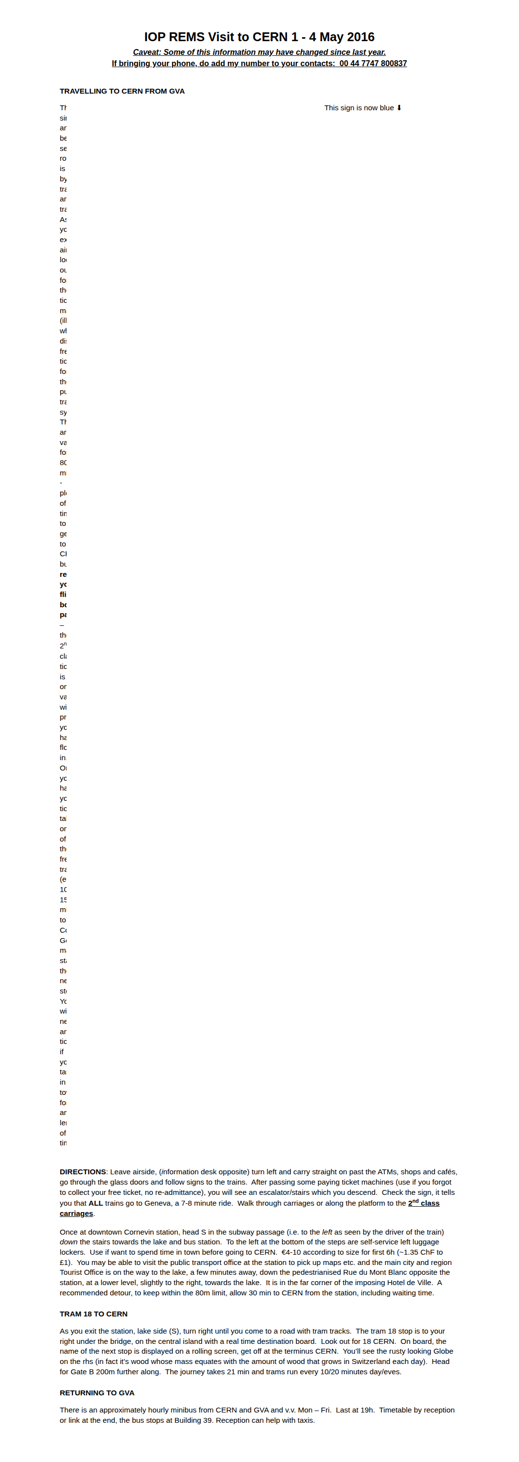IOP REMS Visit to CERN 1 - 4 May 2016
Caveat: Some of this information may have changed since last year.
If bringing your phone, do add my number to your contacts: 00 44 7747 800837
TRAVELLING TO CERN FROM GVA
This sign is now blue ⬇
The simplest and best-served route is by train and tram. As you exit airside look out for the ticket machines (illustrated) which dispense free tickets for the public transport system. These are valid for 80 min - plenty of time to get to CERN but retain your flight boarding pass – the 2nd class ticket is only valid with proof you have flown in. Once you have your ticket, take one of the frequent trains (every 10-15 min) to Cornavin, Geneva’s main station, the next stop. You will need another ticket if you tarry in town for any length of time.
DIRECTIONS: Leave airside, (information desk opposite) turn left and carry straight on past the ATMs, shops and cafés, go through the glass doors and follow signs to the trains. After passing some paying ticket machines (use if you forgot to collect your free ticket, no re-admittance), you will see an escalator/stairs which you descend. Check the sign, it tells you that ALL trains go to Geneva, a 7-8 minute ride. Walk through carriages or along the platform to the 2nd class carriages.
Once at downtown Cornevin station, head S in the subway passage (i.e. to the left as seen by the driver of the train) down the stairs towards the lake and bus station. To the left at the bottom of the steps are self-service left luggage lockers. Use if want to spend time in town before going to CERN. €4-10 according to size for first 6h (~1.35 ChF to £1). You may be able to visit the public transport office at the station to pick up maps etc. and the main city and region Tourist Office is on the way to the lake, a few minutes away, down the pedestrianised Rue du Mont Blanc opposite the station, at a lower level, slightly to the right, towards the lake. It is in the far corner of the imposing Hotel de Ville. A recommended detour, to keep within the 80m limit, allow 30 min to CERN from the station, including waiting time.
TRAM 18 TO CERN
As you exit the station, lake side (S), turn right until you come to a road with tram tracks. The tram 18 stop is to your right under the bridge, on the central island with a real time destination board. Look out for 18 CERN. On board, the name of the next stop is displayed on a rolling screen, get off at the terminus CERN. You’ll see the rusty looking Globe on the rhs (in fact it’s wood whose mass equates with the amount of wood that grows in Switzerland each day). Head for Gate B 200m further along. The journey takes 21 min and trams run every 10/20 minutes day/eves.
RETURNING TO GVA
There is an approximately hourly minibus from CERN and GVA and v.v. Mon – Fri. Last at 19h. Timetable by reception or link at the end, the bus stops at Building 39. Reception can help with taxis.